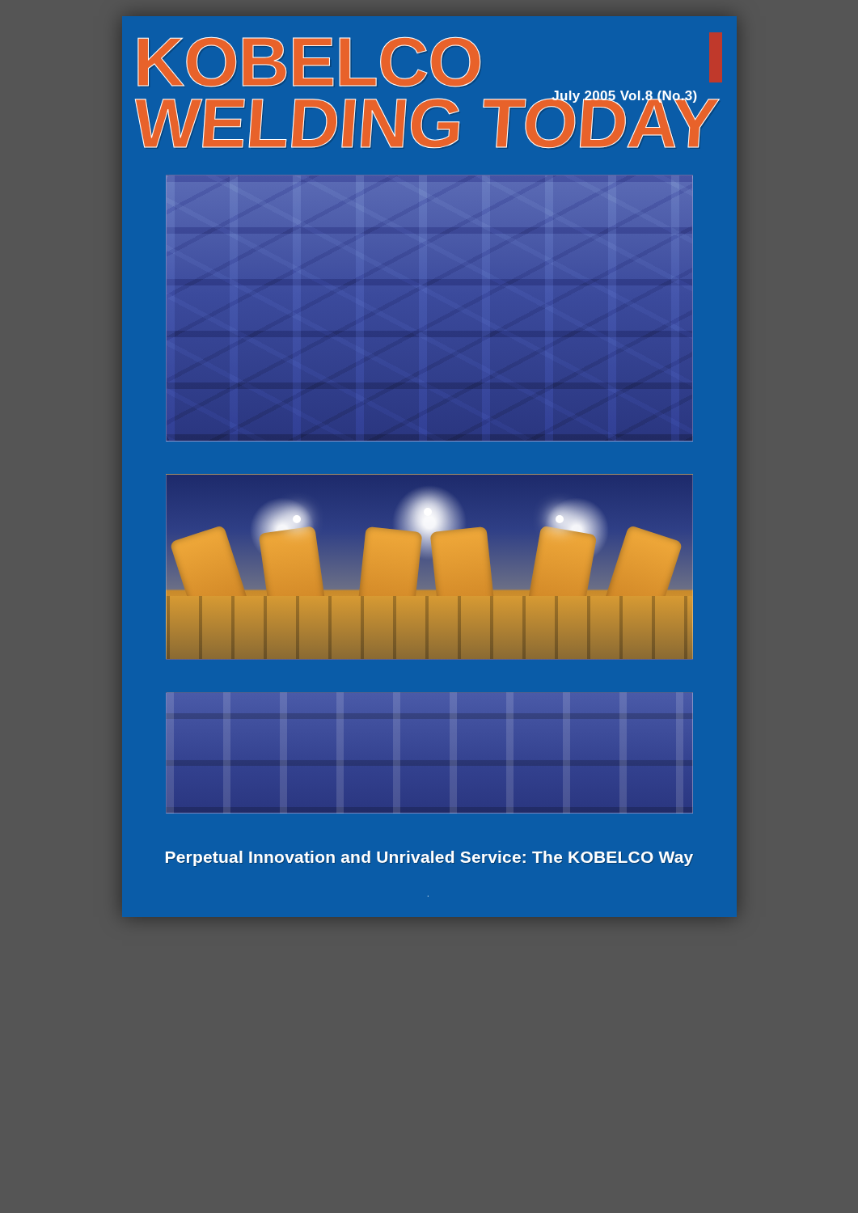KOBELCO WELDING TODAY
July 2005 Vol.8 (No.3)
Perpetual Innovation and Unrivaled Service: The KOBELCO Way
.